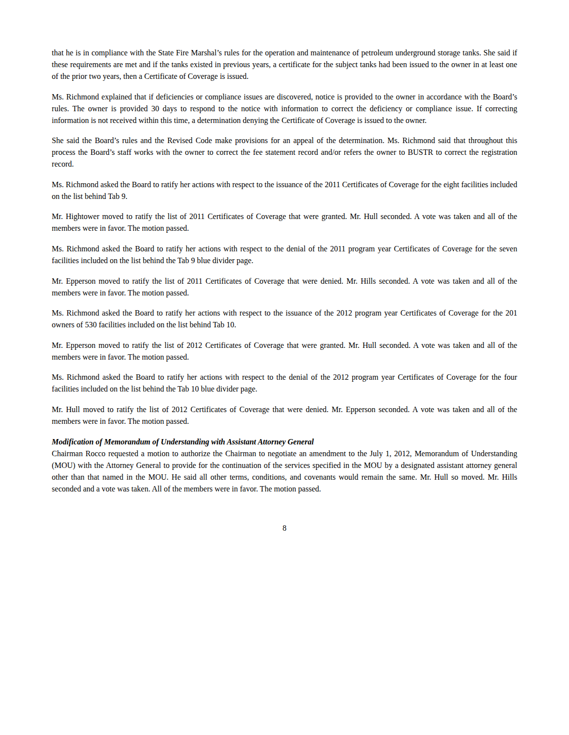that he is in compliance with the State Fire Marshal’s rules for the operation and maintenance of petroleum underground storage tanks. She said if these requirements are met and if the tanks existed in previous years, a certificate for the subject tanks had been issued to the owner in at least one of the prior two years, then a Certificate of Coverage is issued.
Ms. Richmond explained that if deficiencies or compliance issues are discovered, notice is provided to the owner in accordance with the Board’s rules. The owner is provided 30 days to respond to the notice with information to correct the deficiency or compliance issue. If correcting information is not received within this time, a determination denying the Certificate of Coverage is issued to the owner.
She said the Board’s rules and the Revised Code make provisions for an appeal of the determination. Ms. Richmond said that throughout this process the Board’s staff works with the owner to correct the fee statement record and/or refers the owner to BUSTR to correct the registration record.
Ms. Richmond asked the Board to ratify her actions with respect to the issuance of the 2011 Certificates of Coverage for the eight facilities included on the list behind Tab 9.
Mr. Hightower moved to ratify the list of 2011 Certificates of Coverage that were granted. Mr. Hull seconded. A vote was taken and all of the members were in favor. The motion passed.
Ms. Richmond asked the Board to ratify her actions with respect to the denial of the 2011 program year Certificates of Coverage for the seven facilities included on the list behind the Tab 9 blue divider page.
Mr. Epperson moved to ratify the list of 2011 Certificates of Coverage that were denied. Mr. Hills seconded. A vote was taken and all of the members were in favor. The motion passed.
Ms. Richmond asked the Board to ratify her actions with respect to the issuance of the 2012 program year Certificates of Coverage for the 201 owners of 530 facilities included on the list behind Tab 10.
Mr. Epperson moved to ratify the list of 2012 Certificates of Coverage that were granted. Mr. Hull seconded. A vote was taken and all of the members were in favor. The motion passed.
Ms. Richmond asked the Board to ratify her actions with respect to the denial of the 2012 program year Certificates of Coverage for the four facilities included on the list behind the Tab 10 blue divider page.
Mr. Hull moved to ratify the list of 2012 Certificates of Coverage that were denied. Mr. Epperson seconded. A vote was taken and all of the members were in favor. The motion passed.
Modification of Memorandum of Understanding with Assistant Attorney General
Chairman Rocco requested a motion to authorize the Chairman to negotiate an amendment to the July 1, 2012, Memorandum of Understanding (MOU) with the Attorney General to provide for the continuation of the services specified in the MOU by a designated assistant attorney general other than that named in the MOU. He said all other terms, conditions, and covenants would remain the same. Mr. Hull so moved. Mr. Hills seconded and a vote was taken. All of the members were in favor. The motion passed.
8